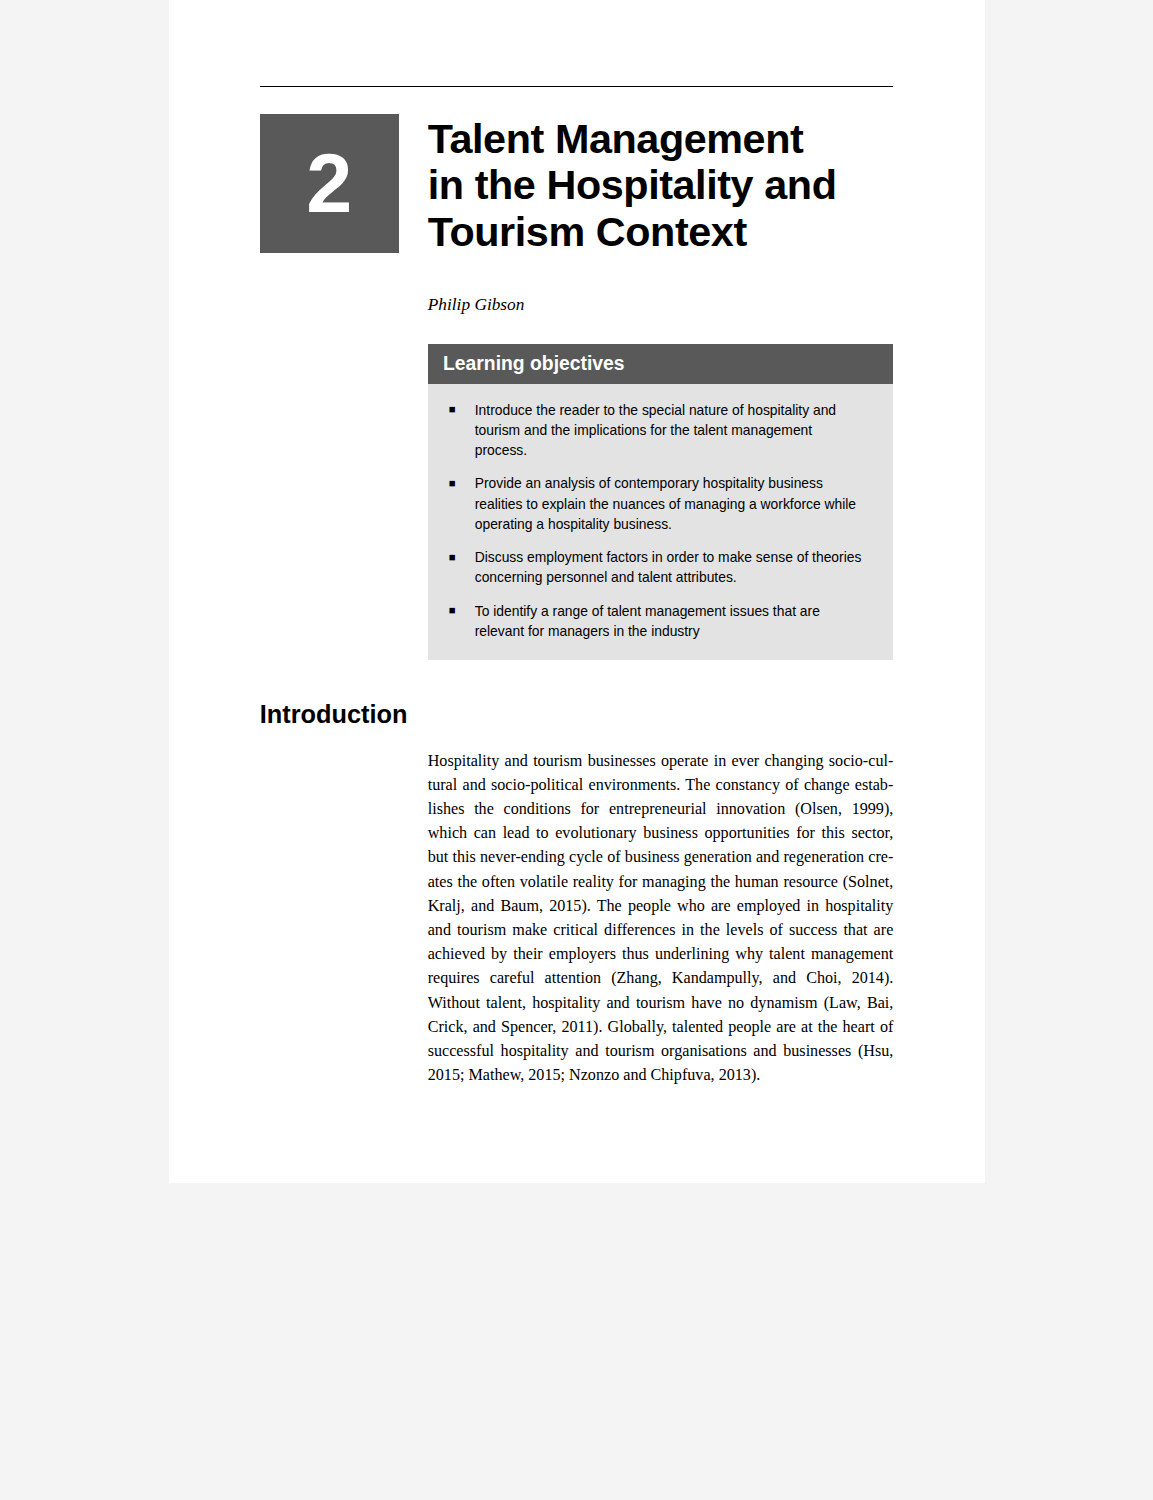2
Talent Management
in the Hospitality and
Tourism Context
Philip Gibson
Learning objectives
Introduce the reader to the special nature of hospitality and tourism and the implications for the talent management process.
Provide an analysis of contemporary hospitality business realities to explain the nuances of managing a workforce while operating a hospitality business.
Discuss employment factors in order to make sense of theories concerning personnel and talent attributes.
To identify a range of talent management issues that are relevant for managers in the industry
Introduction
Hospitality and tourism businesses operate in ever changing socio-cultural and socio-political environments. The constancy of change establishes the conditions for entrepreneurial innovation (Olsen, 1999), which can lead to evolutionary business opportunities for this sector, but this never-ending cycle of business generation and regeneration creates the often volatile reality for managing the human resource (Solnet, Kralj, and Baum, 2015). The people who are employed in hospitality and tourism make critical differences in the levels of success that are achieved by their employers thus underlining why talent management requires careful attention (Zhang, Kandampully, and Choi, 2014). Without talent, hospitality and tourism have no dynamism (Law, Bai, Crick, and Spencer, 2011). Globally, talented people are at the heart of successful hospitality and tourism organisations and businesses (Hsu, 2015; Mathew, 2015; Nzonzo and Chipfuva, 2013).